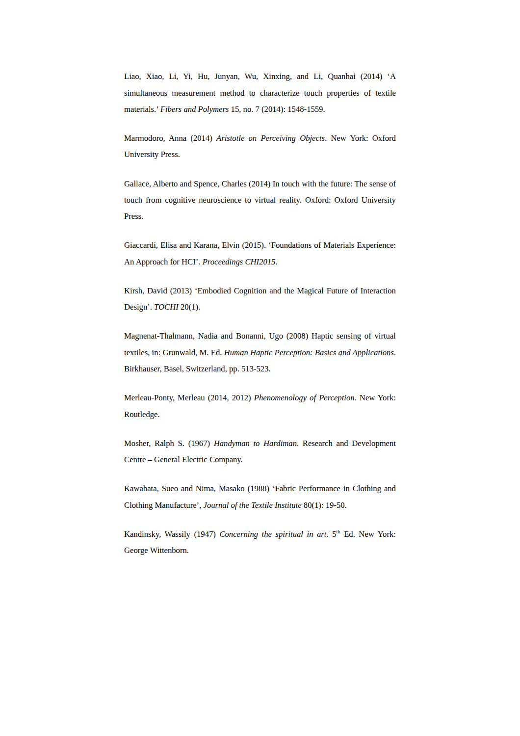Liao, Xiao, Li, Yi, Hu, Junyan, Wu, Xinxing, and Li, Quanhai (2014) ‘A simultaneous measurement method to characterize touch properties of textile materials.’ Fibers and Polymers 15, no. 7 (2014): 1548-1559.
Marmodoro, Anna (2014) Aristotle on Perceiving Objects. New York: Oxford University Press.
Gallace, Alberto and Spence, Charles (2014) In touch with the future: The sense of touch from cognitive neuroscience to virtual reality. Oxford: Oxford University Press.
Giaccardi, Elisa and Karana, Elvin (2015). ‘Foundations of Materials Experience: An Approach for HCI’. Proceedings CHI2015.
Kirsh, David (2013) ‘Embodied Cognition and the Magical Future of Interaction Design’. TOCHI 20(1).
Magnenat-Thalmann, Nadia and Bonanni, Ugo (2008) Haptic sensing of virtual textiles, in: Grunwald, M. Ed. Human Haptic Perception: Basics and Applications. Birkhauser, Basel, Switzerland, pp. 513-523.
Merleau-Ponty, Merleau (2014, 2012) Phenomenology of Perception. New York: Routledge.
Mosher, Ralph S. (1967) Handyman to Hardiman. Research and Development Centre – General Electric Company.
Kawabata, Sueo and Nima, Masako (1988) ‘Fabric Performance in Clothing and Clothing Manufacture’, Journal of the Textile Institute 80(1): 19-50.
Kandinsky, Wassily (1947) Concerning the spiritual in art. 5th Ed. New York: George Wittenborn.